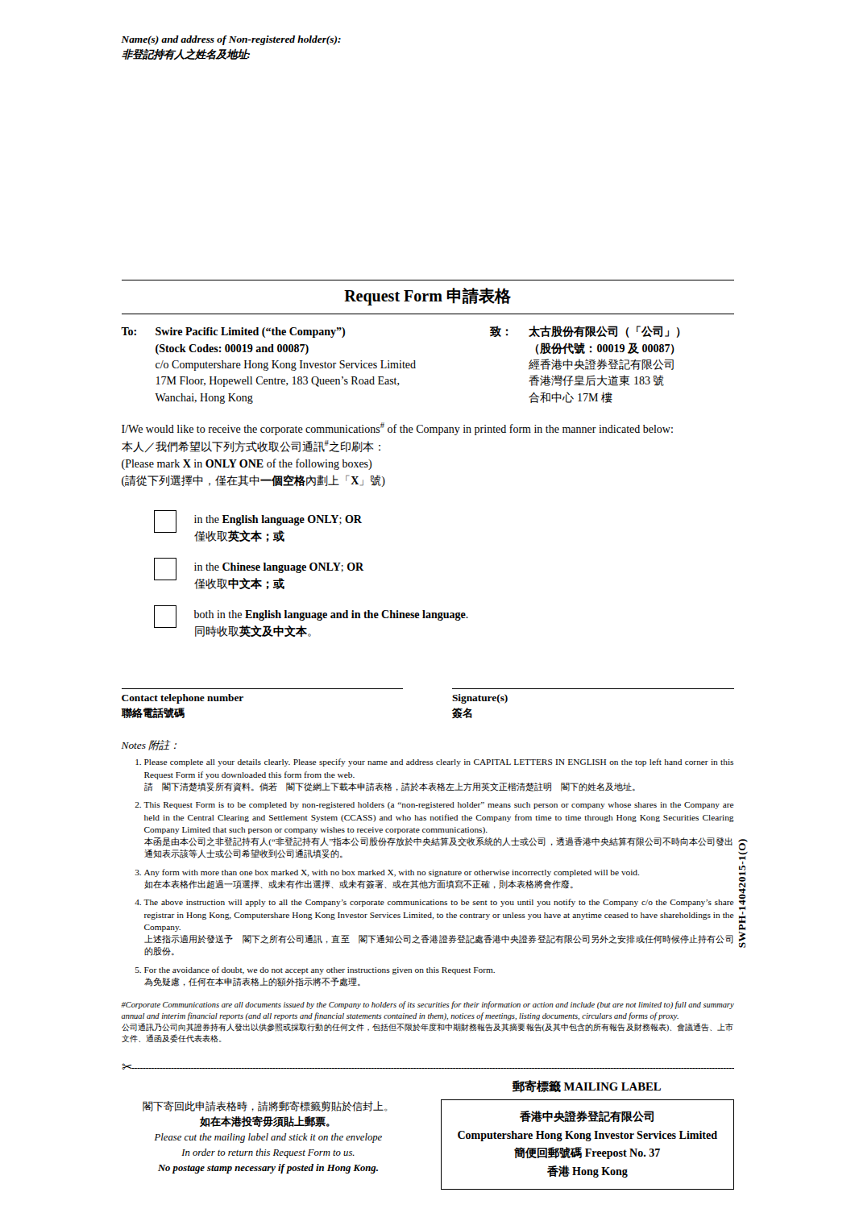Name(s) and address of Non-registered holder(s):
非登記持有人之姓名及地址:
Request Form 申請表格
| To: | Swire Pacific Limited (“the Company”) (Stock Codes: 00019 and 00087) c/o Computershare Hong Kong Investor Services Limited 17M Floor, Hopewell Centre, 183 Queen’s Road East, Wanchai, Hong Kong | 致： | 太古股份有限公司（「公司」） （股份代號：00019 及 00087） 經香港中央證券登記有限公司 香港灣仔皇后大道東 183 號 合和中心 17M 樓 |
I/We would like to receive the corporate communications# of the Company in printed form in the manner indicated below:
本人／我們希望以下列方式收取公司通訊#之印刷本：
(Please mark X in ONLY ONE of the following boxes)
(請從下列選擇中，僅在其中一個空格內劃上「X」號)
in the English language ONLY; OR
僅收取英文本；或
in the Chinese language ONLY; OR
僅收取中文本；或
both in the English language and in the Chinese language.
同時收取英文及中文本。
Contact telephone number
聯絡電話號碼
Signature(s)
簽名
Notes 附註：
Please complete all your details clearly. Please specify your name and address clearly in CAPITAL LETTERS IN ENGLISH on the top left hand corner in this Request Form if you downloaded this form from the web.
請　閣下清楚填妥所有資料。倘若　閣下從網上下載本申請表格，請於本表格左上方用英文正楷清楚註明　閣下的姓名及地址。
This Request Form is to be completed by non-registered holders (a “non-registered holder” means such person or company whose shares in the Company are held in the Central Clearing and Settlement System (CCASS) and who has notified the Company from time to time through Hong Kong Securities Clearing Company Limited that such person or company wishes to receive corporate communications).
本函是由本公司之非登記持有人(“非登記持有人”指本公司股份存放於中央結算及交收系統的人士或公司，透過香港中央結算有限公司不時向本公司發出通知表示該等人士或公司希望收到公司通訊填妥的。
Any form with more than one box marked X, with no box marked X, with no signature or otherwise incorrectly completed will be void.
如在本表格作出超過一項選擇、或未有作出選擇、或未有簽署、或在其他方面填寫不正確，則本表格將會作廢。
The above instruction will apply to all the Company’s corporate communications to be sent to you until you notify to the Company c/o the Company’s share registrar in Hong Kong, Computershare Hong Kong Investor Services Limited, to the contrary or unless you have at anytime ceased to have shareholdings in the Company.
上述指示適用於發送予　閣下之所有公司通訊，直至　閣下通知公司之香港證券登記處香港中央證券登記有限公司另外之安排或任何時候停止持有公司的股份。
For the avoidance of doubt, we do not accept any other instructions given on this Request Form.
為免疑慮，任何在本申請表格上的額外指示將不予處理。
#Corporate Communications are all documents issued by the Company to holders of its securities for their information or action and include (but are not limited to) full and summary annual and interim financial reports (and all reports and financial statements contained in them), notices of meetings, listing documents, circulars and forms of proxy.
公司通訊乃公司向其證券持有人發出以供參照或採取行動的任何文件，包括但不限於年度和中期財務報告及其摘要報告(及其中包含的所有報告及財務報表)、會議通告、上市文件、通函及委任代表表格。
SWPH-14042015-1(O)
✂-----------------------------------------------------------------------------------------------------------------------------------------------------------------------------------------------------------------------
郵寄標籤 MAILING LABEL
閣下寄回此申請表格時，請將郵寄標籤剪貼於信封上。
如在本港投寄毋須貼上郵票。
Please cut the mailing label and stick it on the envelope
In order to return this Request Form to us.
No postage stamp necessary if posted in Hong Kong.
香港中央證券登記有限公司
Computershare Hong Kong Investor Services Limited
簡便回郵號碼 Freepost No. 37
香港 Hong Kong